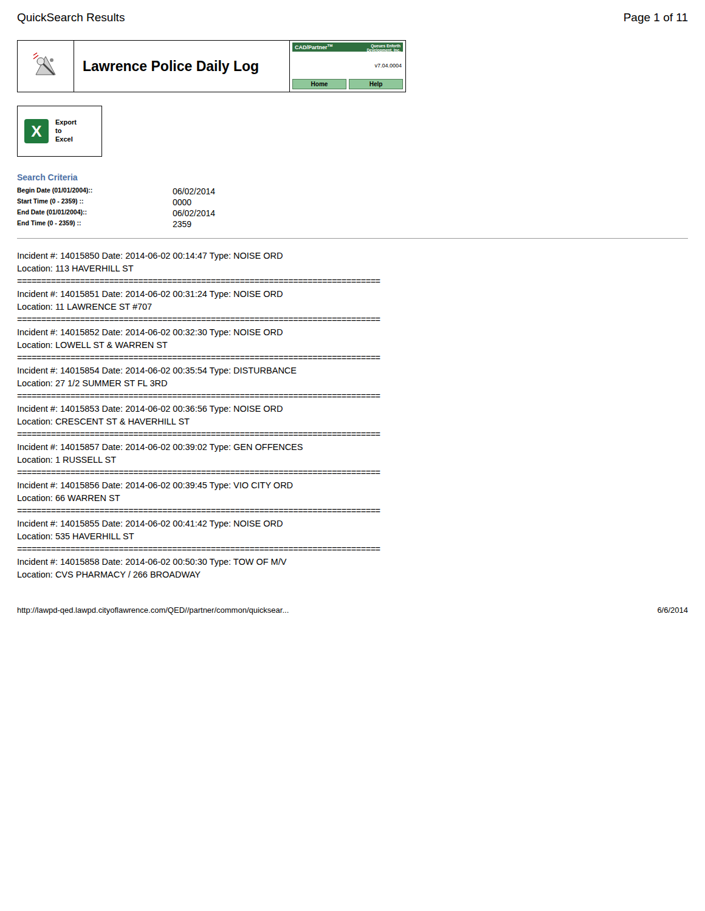QuickSearch Results
Page 1 of 11
Lawrence Police Daily Log
CAD/PartnerTM
Queues Enforth
Development, Inc.
v7.04.0004
Home
Help
X
Export
to
Excel
Search Criteria
| Begin Date (01/01/2004):: | 06/02/2014 |
| Start Time (0 - 2359) :: | 0000 |
| End Date (01/01/2004):: | 06/02/2014 |
| End Time (0 - 2359) :: | 2359 |
Incident #: 14015850 Date: 2014-06-02 00:14:47 Type: NOISE ORD
Location: 113 HAVERHILL ST
===========================================================================
Incident #: 14015851 Date: 2014-06-02 00:31:24 Type: NOISE ORD
Location: 11 LAWRENCE ST #707
===========================================================================
Incident #: 14015852 Date: 2014-06-02 00:32:30 Type: NOISE ORD
Location: LOWELL ST & WARREN ST
===========================================================================
Incident #: 14015854 Date: 2014-06-02 00:35:54 Type: DISTURBANCE
Location: 27 1/2 SUMMER ST FL 3RD
===========================================================================
Incident #: 14015853 Date: 2014-06-02 00:36:56 Type: NOISE ORD
Location: CRESCENT ST & HAVERHILL ST
===========================================================================
Incident #: 14015857 Date: 2014-06-02 00:39:02 Type: GEN OFFENCES
Location: 1 RUSSELL ST
===========================================================================
Incident #: 14015856 Date: 2014-06-02 00:39:45 Type: VIO CITY ORD
Location: 66 WARREN ST
===========================================================================
Incident #: 14015855 Date: 2014-06-02 00:41:42 Type: NOISE ORD
Location: 535 HAVERHILL ST
===========================================================================
Incident #: 14015858 Date: 2014-06-02 00:50:30 Type: TOW OF M/V
Location: CVS PHARMACY / 266 BROADWAY
http://lawpd-qed.lawpd.cityoflawrence.com/QED//partner/common/quicksear... 6/6/2014